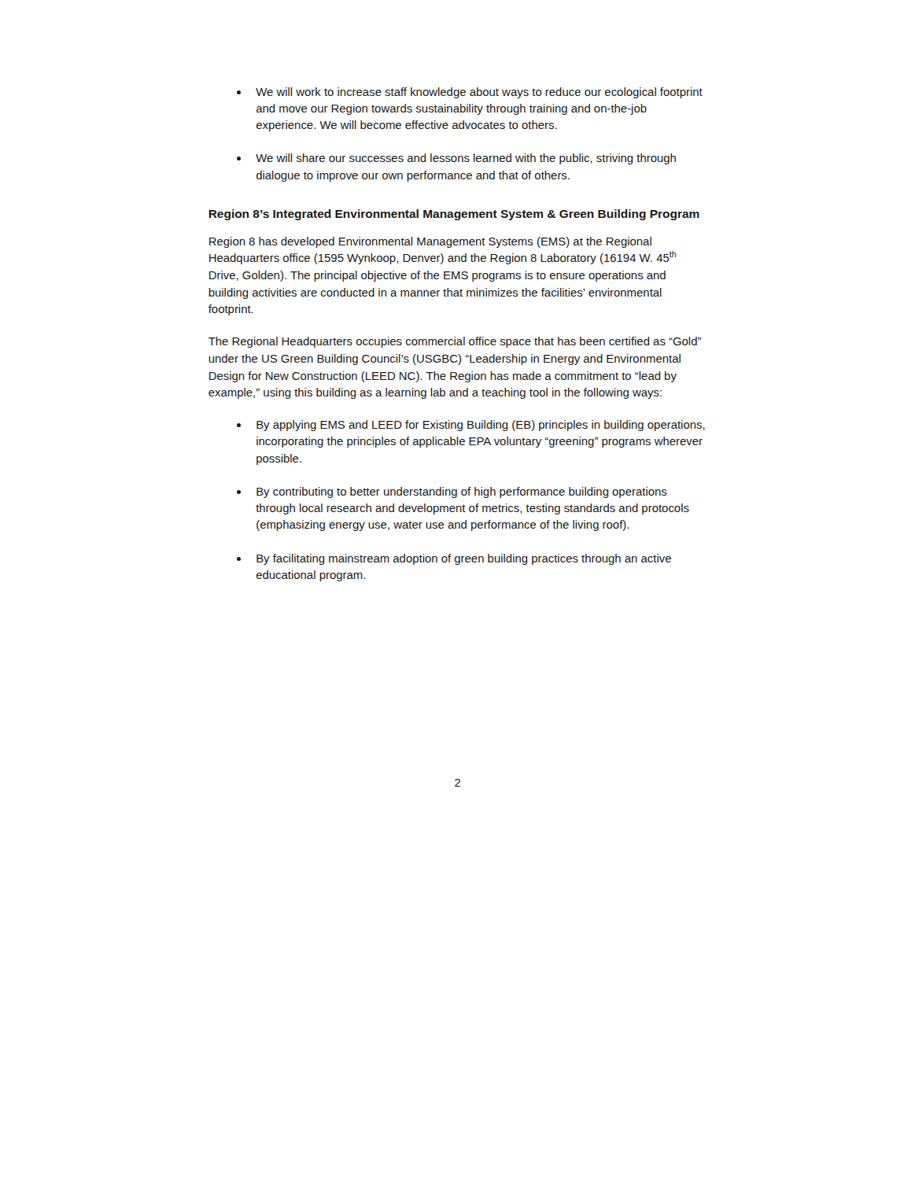We will work to increase staff knowledge about ways to reduce our ecological footprint and move our Region towards sustainability through training and on-the-job experience. We will become effective advocates to others.
We will share our successes and lessons learned with the public, striving through dialogue to improve our own performance and that of others.
Region 8’s Integrated Environmental Management System & Green Building Program
Region 8 has developed Environmental Management Systems (EMS) at the Regional Headquarters office (1595 Wynkoop, Denver) and the Region 8 Laboratory (16194 W. 45th Drive, Golden). The principal objective of the EMS programs is to ensure operations and building activities are conducted in a manner that minimizes the facilities’ environmental footprint.
The Regional Headquarters occupies commercial office space that has been certified as “Gold” under the US Green Building Council’s (USGBC) “Leadership in Energy and Environmental Design for New Construction (LEED NC). The Region has made a commitment to “lead by example,” using this building as a learning lab and a teaching tool in the following ways:
By applying EMS and LEED for Existing Building (EB) principles in building operations, incorporating the principles of applicable EPA voluntary “greening” programs wherever possible.
By contributing to better understanding of high performance building operations through local research and development of metrics, testing standards and protocols (emphasizing energy use, water use and performance of the living roof).
By facilitating mainstream adoption of green building practices through an active educational program.
2